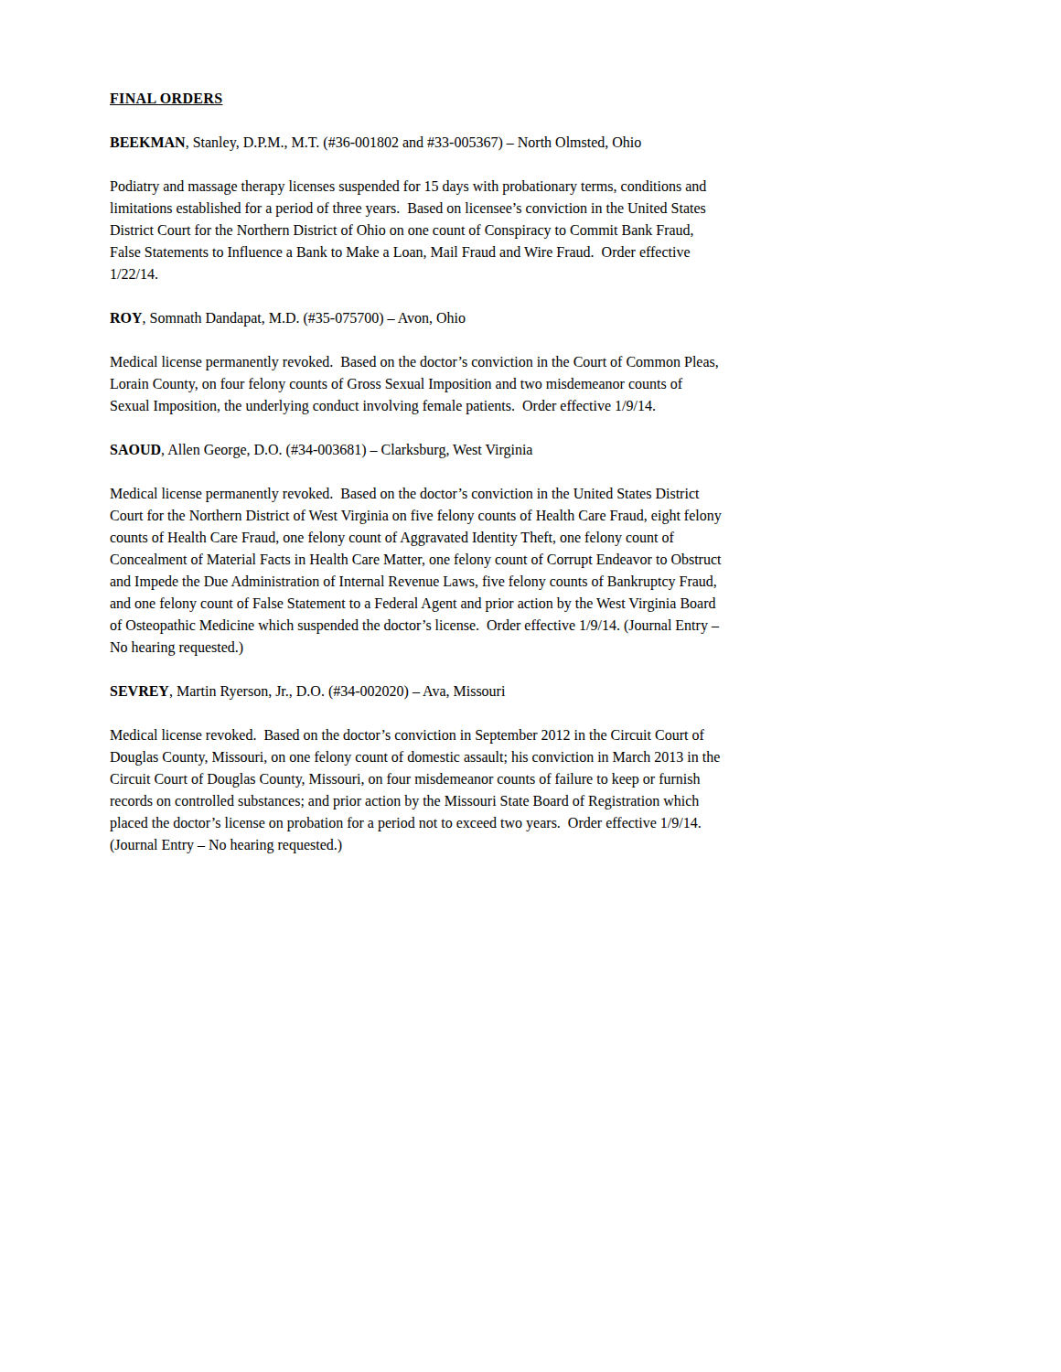FINAL ORDERS
BEEKMAN, Stanley, D.P.M., M.T. (#36-001802 and #33-005367) – North Olmsted, Ohio
Podiatry and massage therapy licenses suspended for 15 days with probationary terms, conditions and limitations established for a period of three years. Based on licensee’s conviction in the United States District Court for the Northern District of Ohio on one count of Conspiracy to Commit Bank Fraud, False Statements to Influence a Bank to Make a Loan, Mail Fraud and Wire Fraud. Order effective 1/22/14.
ROY, Somnath Dandapat, M.D. (#35-075700) – Avon, Ohio
Medical license permanently revoked. Based on the doctor’s conviction in the Court of Common Pleas, Lorain County, on four felony counts of Gross Sexual Imposition and two misdemeanor counts of Sexual Imposition, the underlying conduct involving female patients. Order effective 1/9/14.
SAOUD, Allen George, D.O. (#34-003681) – Clarksburg, West Virginia
Medical license permanently revoked. Based on the doctor’s conviction in the United States District Court for the Northern District of West Virginia on five felony counts of Health Care Fraud, eight felony counts of Health Care Fraud, one felony count of Aggravated Identity Theft, one felony count of Concealment of Material Facts in Health Care Matter, one felony count of Corrupt Endeavor to Obstruct and Impede the Due Administration of Internal Revenue Laws, five felony counts of Bankruptcy Fraud, and one felony count of False Statement to a Federal Agent and prior action by the West Virginia Board of Osteopathic Medicine which suspended the doctor’s license. Order effective 1/9/14. (Journal Entry – No hearing requested.)
SEVREY, Martin Ryerson, Jr., D.O. (#34-002020) – Ava, Missouri
Medical license revoked. Based on the doctor’s conviction in September 2012 in the Circuit Court of Douglas County, Missouri, on one felony count of domestic assault; his conviction in March 2013 in the Circuit Court of Douglas County, Missouri, on four misdemeanor counts of failure to keep or furnish records on controlled substances; and prior action by the Missouri State Board of Registration which placed the doctor’s license on probation for a period not to exceed two years. Order effective 1/9/14. (Journal Entry – No hearing requested.)